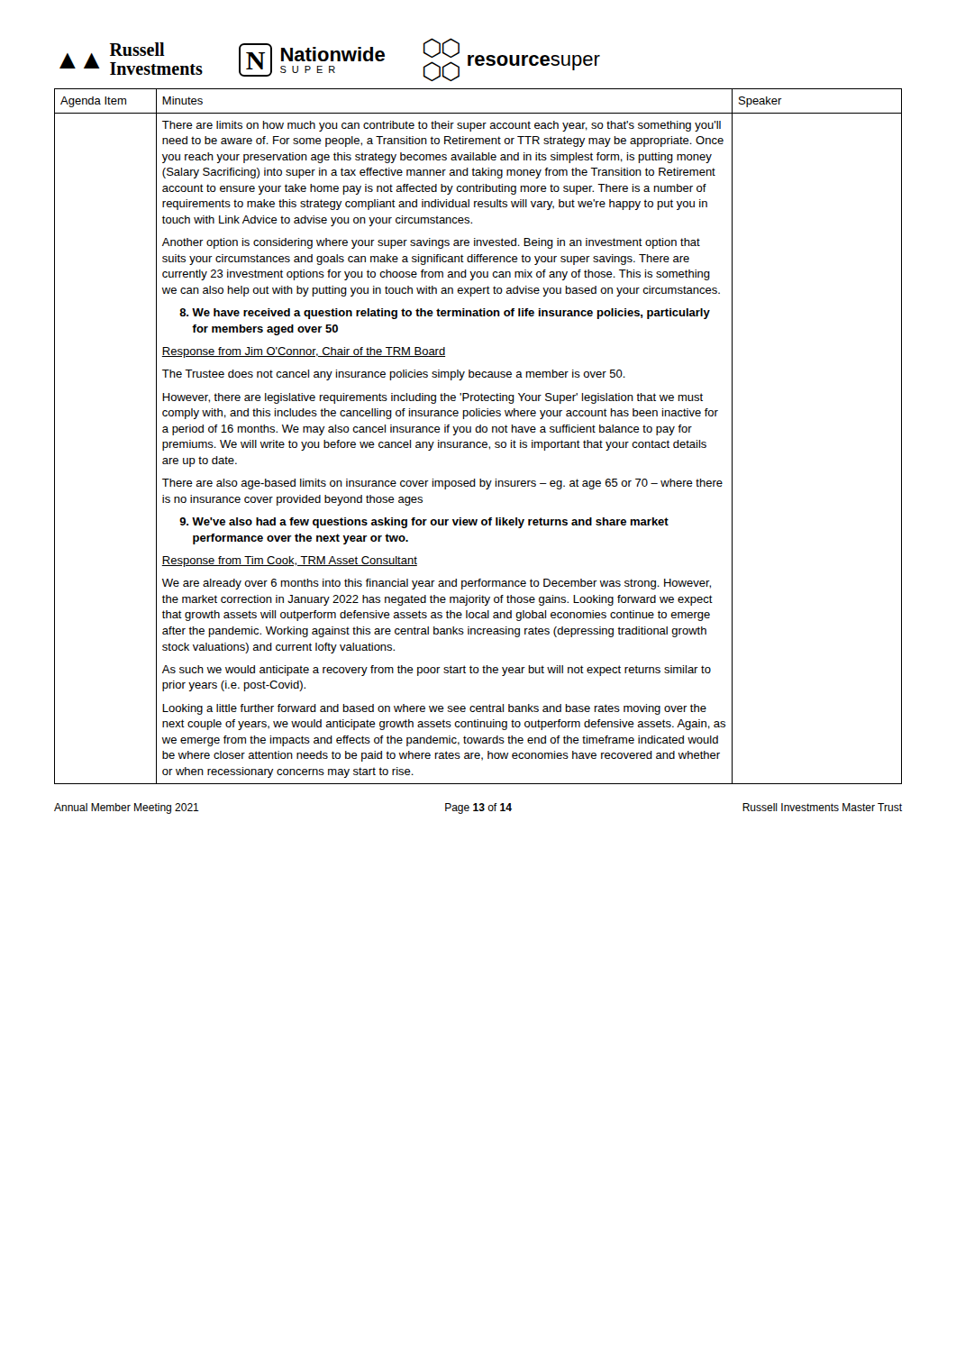▲▲ Russell
Investments
N NationwideSUPER
⬡⬡
⬡⬡ resourcesuper
| Agenda Item | Minutes | Speaker |
| --- | --- | --- |
| | There are limits on how much you can contribute to their super account each year, so that's something you'll need to be aware of. For some people, a Transition to Retirement or TTR strategy may be appropriate. Once you reach your preservation age this strategy becomes available and in its simplest form, is putting money (Salary Sacrificing) into super in a tax effective manner and taking money from the Transition to Retirement account to ensure your take home pay is not affected by contributing more to super. There is a number of requirements to make this strategy compliant and individual results will vary, but we're happy to put you in touch with Link Advice to advise you on your circumstances. Another option is considering where your super savings are invested. Being in an investment option that suits your circumstances and goals can make a significant difference to your super savings. There are currently 23 investment options for you to choose from and you can mix of any of those. This is something we can also help out with by putting you in touch with an expert to advise you based on your circumstances. We have received a question relating to the termination of life insurance policies, particularly for members aged over 50 Response from Jim O'Connor, Chair of the TRM Board The Trustee does not cancel any insurance policies simply because a member is over 50. However, there are legislative requirements including the 'Protecting Your Super' legislation that we must comply with, and this includes the cancelling of insurance policies where your account has been inactive for a period of 16 months. We may also cancel insurance if you do not have a sufficient balance to pay for premiums. We will write to you before we cancel any insurance, so it is important that your contact details are up to date. There are also age-based limits on insurance cover imposed by insurers – eg. at age 65 or 70 – where there is no insurance cover provided beyond those ages We've also had a few questions asking for our view of likely returns and share market performance over the next year or two. Response from Tim Cook, TRM Asset Consultant We are already over 6 months into this financial year and performance to December was strong. However, the market correction in January 2022 has negated the majority of those gains. Looking forward we expect that growth assets will outperform defensive assets as the local and global economies continue to emerge after the pandemic. Working against this are central banks increasing rates (depressing traditional growth stock valuations) and current lofty valuations. As such we would anticipate a recovery from the poor start to the year but will not expect returns similar to prior years (i.e. post-Covid). Looking a little further forward and based on where we see central banks and base rates moving over the next couple of years, we would anticipate growth assets continuing to outperform defensive assets. Again, as we emerge from the impacts and effects of the pandemic, towards the end of the timeframe indicated would be where closer attention needs to be paid to where rates are, how economies have recovered and whether or when recessionary concerns may start to rise. | |
Annual Member Meeting 2021
Page 13 of 14
Russell Investments Master Trust